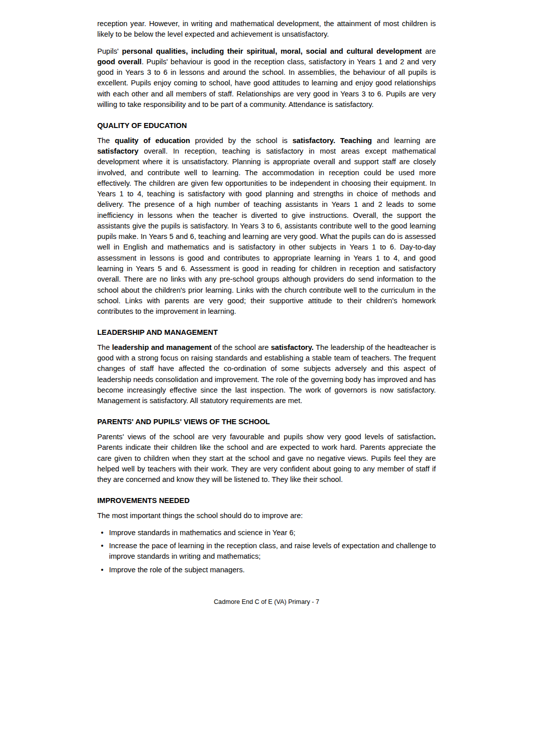reception year. However, in writing and mathematical development, the attainment of most children is likely to be below the level expected and achievement is unsatisfactory.
Pupils' personal qualities, including their spiritual, moral, social and cultural development are good overall. Pupils' behaviour is good in the reception class, satisfactory in Years 1 and 2 and very good in Years 3 to 6 in lessons and around the school. In assemblies, the behaviour of all pupils is excellent. Pupils enjoy coming to school, have good attitudes to learning and enjoy good relationships with each other and all members of staff. Relationships are very good in Years 3 to 6. Pupils are very willing to take responsibility and to be part of a community. Attendance is satisfactory.
Quality of education
The quality of education provided by the school is satisfactory. Teaching and learning are satisfactory overall. In reception, teaching is satisfactory in most areas except mathematical development where it is unsatisfactory. Planning is appropriate overall and support staff are closely involved, and contribute well to learning. The accommodation in reception could be used more effectively. The children are given few opportunities to be independent in choosing their equipment. In Years 1 to 4, teaching is satisfactory with good planning and strengths in choice of methods and delivery. The presence of a high number of teaching assistants in Years 1 and 2 leads to some inefficiency in lessons when the teacher is diverted to give instructions. Overall, the support the assistants give the pupils is satisfactory. In Years 3 to 6, assistants contribute well to the good learning pupils make. In Years 5 and 6, teaching and learning are very good. What the pupils can do is assessed well in English and mathematics and is satisfactory in other subjects in Years 1 to 6. Day-to-day assessment in lessons is good and contributes to appropriate learning in Years 1 to 4, and good learning in Years 5 and 6. Assessment is good in reading for children in reception and satisfactory overall. There are no links with any pre-school groups although providers do send information to the school about the children's prior learning. Links with the church contribute well to the curriculum in the school. Links with parents are very good; their supportive attitude to their children's homework contributes to the improvement in learning.
Leadership and management
The leadership and management of the school are satisfactory. The leadership of the headteacher is good with a strong focus on raising standards and establishing a stable team of teachers. The frequent changes of staff have affected the co-ordination of some subjects adversely and this aspect of leadership needs consolidation and improvement. The role of the governing body has improved and has become increasingly effective since the last inspection. The work of governors is now satisfactory. Management is satisfactory. All statutory requirements are met.
Parents' and pupils' views of the school
Parents' views of the school are very favourable and pupils show very good levels of satisfaction. Parents indicate their children like the school and are expected to work hard. Parents appreciate the care given to children when they start at the school and gave no negative views. Pupils feel they are helped well by teachers with their work. They are very confident about going to any member of staff if they are concerned and know they will be listened to. They like their school.
Improvements needed
The most important things the school should do to improve are:
Improve standards in mathematics and science in Year 6;
Increase the pace of learning in the reception class, and raise levels of expectation and challenge to improve standards in writing and mathematics;
Improve the role of the subject managers.
Cadmore End C of E (VA) Primary - 7